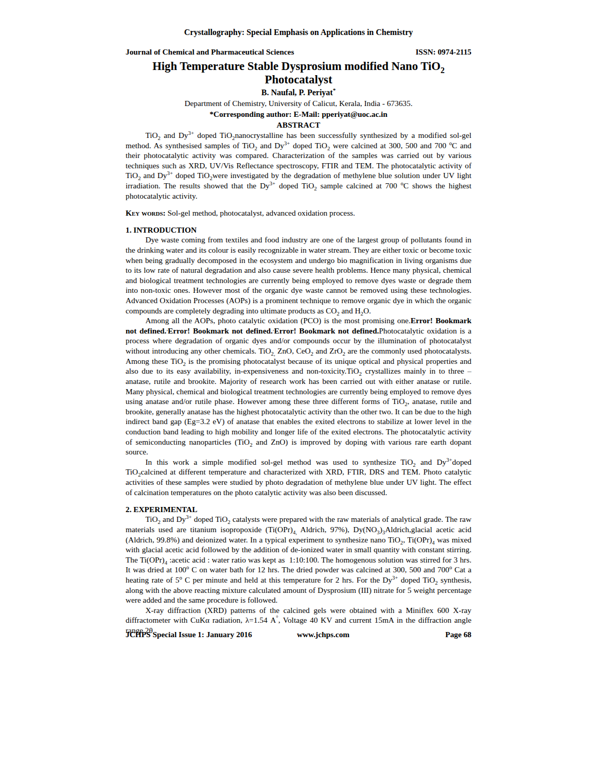Crystallography: Special Emphasis on Applications in Chemistry
Journal of Chemical and Pharmaceutical Sciences
ISSN: 0974-2115
High Temperature Stable Dysprosium modified Nano TiO2 Photocatalyst
B. Naufal, P. Periyat*
Department of Chemistry, University of Calicut, Kerala, India - 673635.
*Corresponding author: E-Mail: pperiyat@uoc.ac.in
ABSTRACT
TiO2 and Dy3+ doped TiO2nanocrystalline has been successfully synthesized by a modified sol-gel method. As synthesised samples of TiO2 and Dy3+ doped TiO2 were calcined at 300, 500 and 700 oC and their photocatalytic activity was compared. Characterization of the samples was carried out by various techniques such as XRD, UV/Vis Reflectance spectroscopy, FTIR and TEM. The photocatalytic activity of TiO2 and Dy3+ doped TiO2were investigated by the degradation of methylene blue solution under UV light irradiation. The results showed that the Dy3+ doped TiO2 sample calcined at 700 oC shows the highest photocatalytic activity.
Key words: Sol-gel method, photocatalyst, advanced oxidation process.
1. INTRODUCTION
Dye waste coming from textiles and food industry are one of the largest group of pollutants found in the drinking water and its colour is easily recognizable in water stream. They are either toxic or become toxic when being gradually decomposed in the ecosystem and undergo bio magnification in living organisms due to its low rate of natural degradation and also cause severe health problems. Hence many physical, chemical and biological treatment technologies are currently being employed to remove dyes waste or degrade them into non-toxic ones. However most of the organic dye waste cannot be removed using these technologies. Advanced Oxidation Processes (AOPs) is a prominent technique to remove organic dye in which the organic compounds are completely degrading into ultimate products as CO2 and H2O.
Among all the AOPs, photo catalytic oxidation (PCO) is the most promising one.Error! Bookmark not defined.,Error! Bookmark not defined.,Error! Bookmark not defined. Photocatalytic oxidation is a process where degradation of organic dyes and/or compounds occur by the illumination of photocatalyst without introducing any other chemicals. TiO2, ZnO, CeO2 and ZrO2 are the commonly used photocatalysts. Among these TiO2 is the promising photocatalyst because of its unique optical and physical properties and also due to its easy availability, in-expensiveness and non-toxicity.TiO2 crystallizes mainly in to three – anatase, rutile and brookite. Majority of research work has been carried out with either anatase or rutile. Many physical, chemical and biological treatment technologies are currently being employed to remove dyes using anatase and/or rutile phase. However among these three different forms of TiO2, anatase, rutile and brookite, generally anatase has the highest photocatalytic activity than the other two. It can be due to the high indirect band gap (Eg=3.2 eV) of anatase that enables the exited electrons to stabilize at lower level in the conduction band leading to high mobility and longer life of the exited electrons. The photocatalytic activity of semiconducting nanoparticles (TiO2 and ZnO) is improved by doping with various rare earth dopant source.
In this work a simple modified sol-gel method was used to synthesize TiO2 and Dy3+doped TiO2calcined at different temperature and characterized with XRD, FTIR, DRS and TEM. Photo catalytic activities of these samples were studied by photo degradation of methylene blue under UV light. The effect of calcination temperatures on the photo catalytic activity was also been discussed.
2. EXPERIMENTAL
TiO2 and Dy3+ doped TiO2 catalysts were prepared with the raw materials of analytical grade. The raw materials used are titanium isopropoxide (Ti(OPr)4, Aldrich, 97%), Dy(NO3)3Aldrich,glacial acetic acid (Aldrich, 99.8%) and deionized water. In a typical experiment to synthesize nano TiO2, Ti(OPr)4 was mixed with glacial acetic acid followed by the addition of de-ionized water in small quantity with constant stirring. The Ti(OPr)4 :acetic acid : water ratio was kept as 1:10:100. The homogenous solution was stirred for 3 hrs. It was dried at 100o C on water bath for 12 hrs. The dried powder was calcined at 300, 500 and 700o Cat a heating rate of 5o C per minute and held at this temperature for 2 hrs. For the Dy3+ doped TiO2 synthesis, along with the above reacting mixture calculated amount of Dysprosium (III) nitrate for 5 weight percentage were added and the same procedure is followed.
X-ray diffraction (XRD) patterns of the calcined gels were obtained with a Miniflex 600 X-ray diffractometer with CuKα radiation, λ=1.54 A°, Voltage 40 KV and current 15mA in the diffraction angle range 2θ
JCHPS Special Issue 1: January 2016
www.jchps.com
Page 68